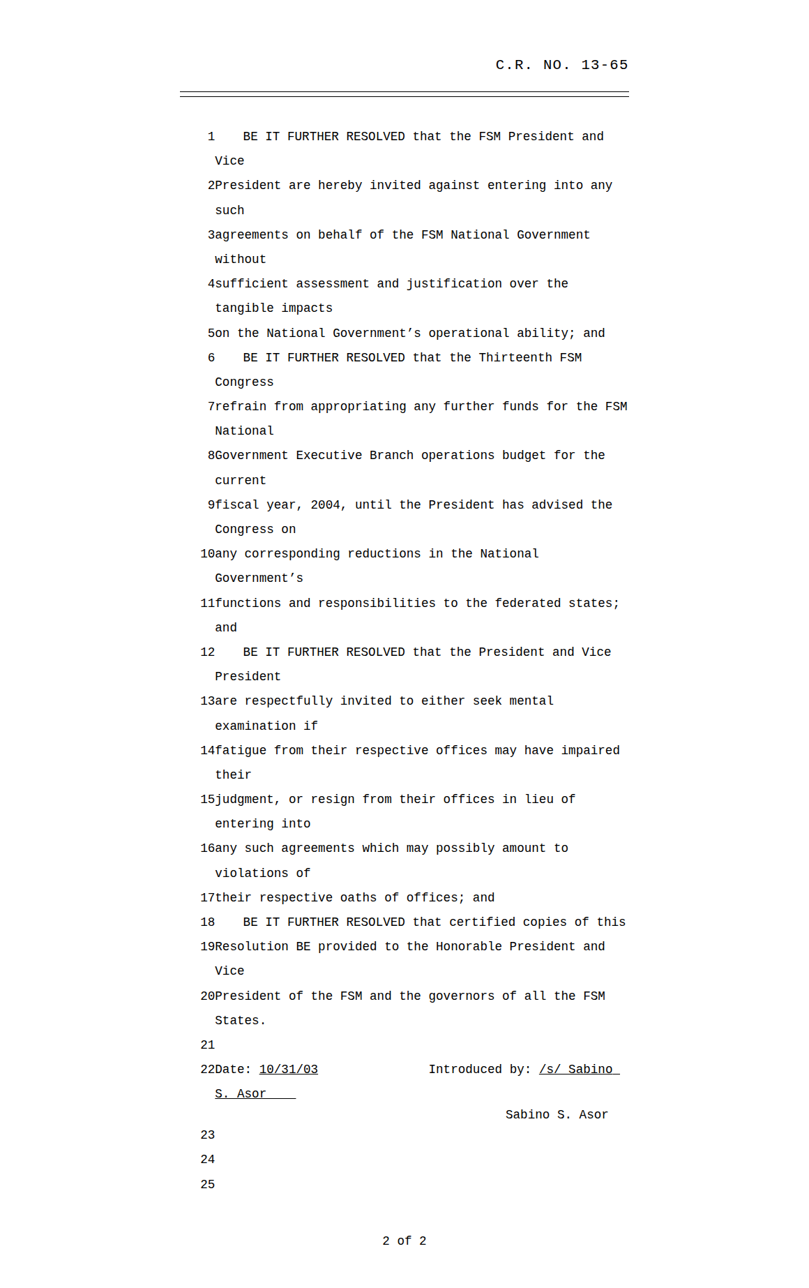C.R. NO. 13-65
| 1 | BE IT FURTHER RESOLVED that the FSM President and Vice |
| 2 | President are hereby invited against entering into any such |
| 3 | agreements on behalf of the FSM National Government without |
| 4 | sufficient assessment and justification over the tangible impacts |
| 5 | on the National Government’s operational ability; and |
| 6 | BE IT FURTHER RESOLVED that the Thirteenth FSM Congress |
| 7 | refrain from appropriating any further funds for the FSM National |
| 8 | Government Executive Branch operations budget for the current |
| 9 | fiscal year, 2004, until the President has advised the Congress on |
| 10 | any corresponding reductions in the National Government’s |
| 11 | functions and responsibilities to the federated states; and |
| 12 | BE IT FURTHER RESOLVED that the President and Vice President |
| 13 | are respectfully invited to either seek mental examination if |
| 14 | fatigue from their respective offices may have impaired their |
| 15 | judgment, or resign from their offices in lieu of entering into |
| 16 | any such agreements which may possibly amount to violations of |
| 17 | their respective oaths of offices; and |
| 18 | BE IT FURTHER RESOLVED that certified copies of this |
| 19 | Resolution BE provided to the Honorable President and Vice |
| 20 | President of the FSM and the governors of all the FSM States. |
| 21 | |
| 22 | Date: 10/31/03 Introduced by: /s/ Sabino S. Asor Sabino S. Asor |
| 23 | |
| 24 | |
| 25 | |
2 of 2